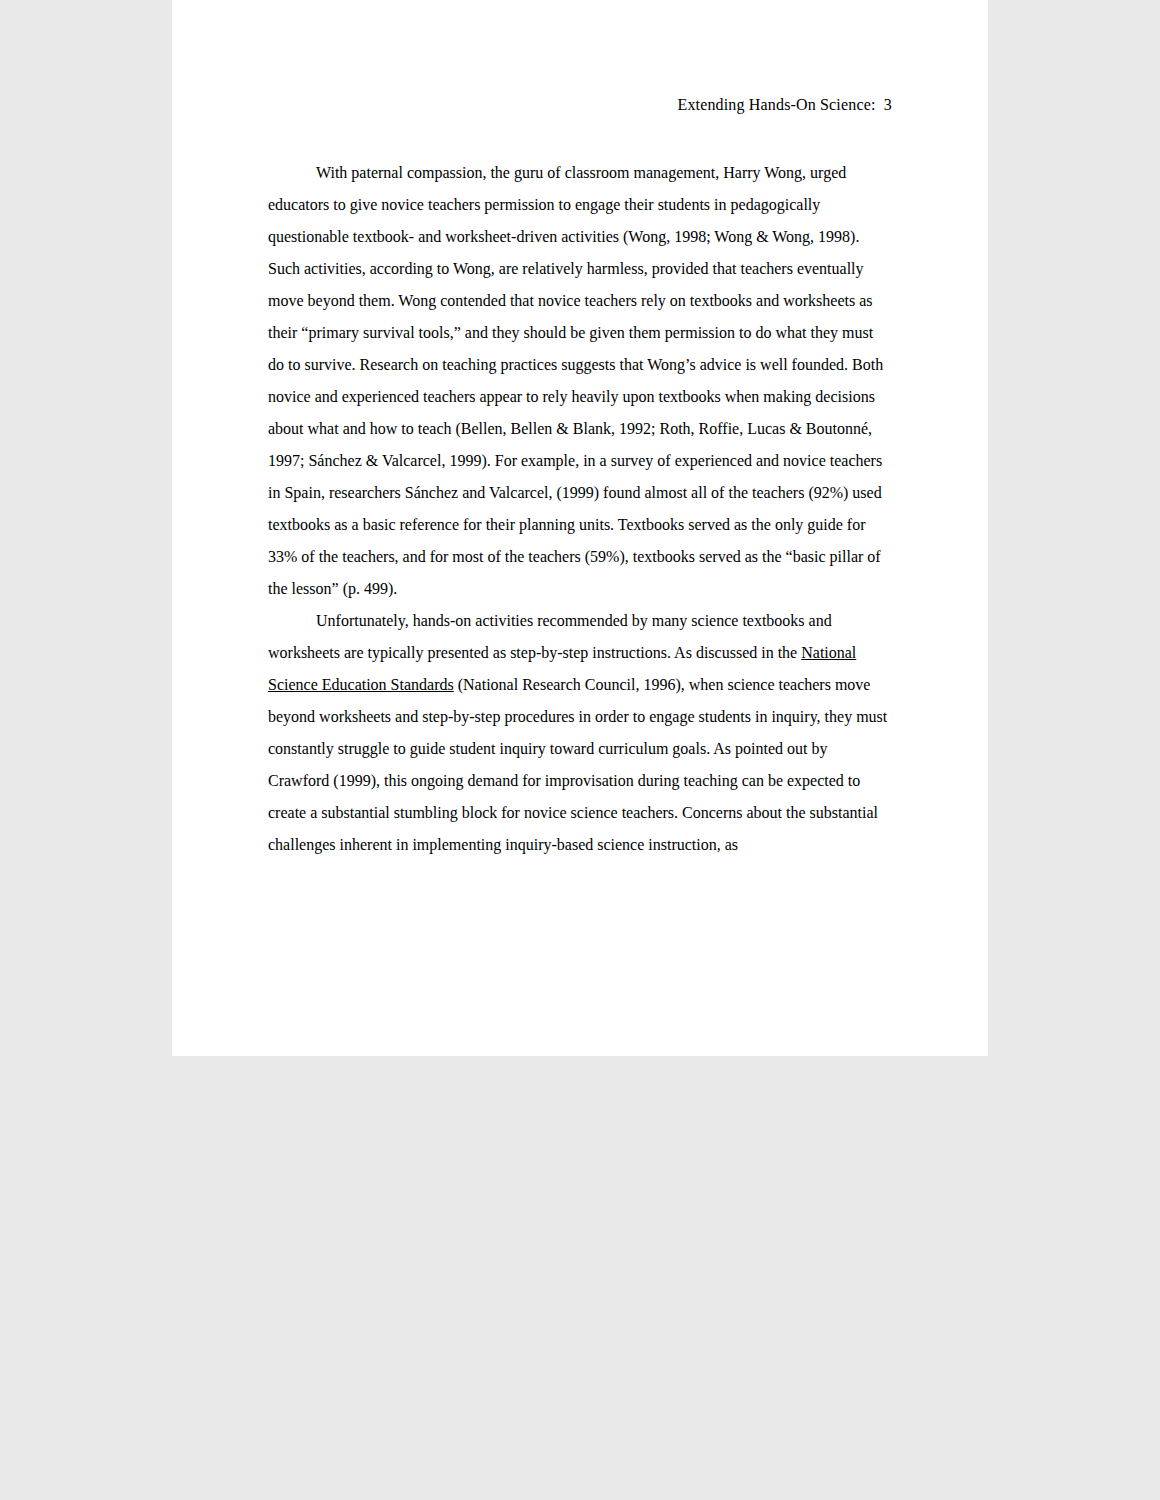Extending Hands-On Science: 3
With paternal compassion, the guru of classroom management, Harry Wong, urged educators to give novice teachers permission to engage their students in pedagogically questionable textbook- and worksheet-driven activities (Wong, 1998; Wong & Wong, 1998). Such activities, according to Wong, are relatively harmless, provided that teachers eventually move beyond them. Wong contended that novice teachers rely on textbooks and worksheets as their “primary survival tools,” and they should be given them permission to do what they must do to survive. Research on teaching practices suggests that Wong’s advice is well founded. Both novice and experienced teachers appear to rely heavily upon textbooks when making decisions about what and how to teach (Bellen, Bellen & Blank, 1992; Roth, Roffie, Lucas & Boutonné, 1997; Sánchez & Valcarcel, 1999). For example, in a survey of experienced and novice teachers in Spain, researchers Sánchez and Valcarcel, (1999) found almost all of the teachers (92%) used textbooks as a basic reference for their planning units. Textbooks served as the only guide for 33% of the teachers, and for most of the teachers (59%), textbooks served as the “basic pillar of the lesson” (p. 499).
Unfortunately, hands-on activities recommended by many science textbooks and worksheets are typically presented as step-by-step instructions. As discussed in the National Science Education Standards (National Research Council, 1996), when science teachers move beyond worksheets and step-by-step procedures in order to engage students in inquiry, they must constantly struggle to guide student inquiry toward curriculum goals. As pointed out by Crawford (1999), this ongoing demand for improvisation during teaching can be expected to create a substantial stumbling block for novice science teachers. Concerns about the substantial challenges inherent in implementing inquiry-based science instruction, as